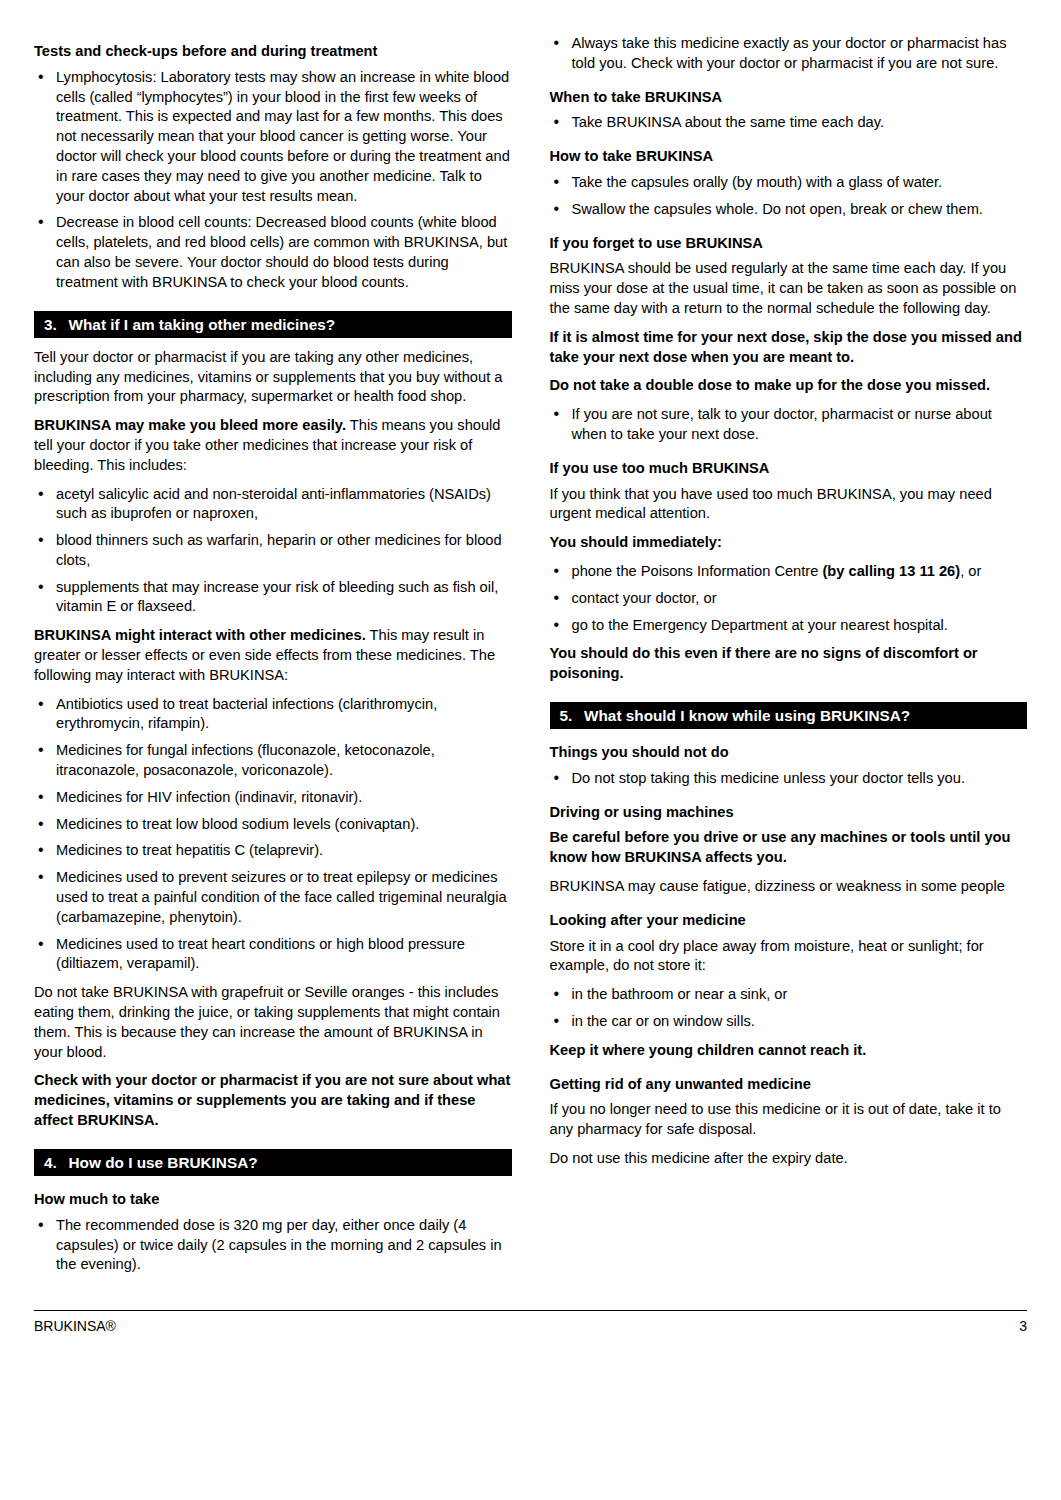Tests and check-ups before and during treatment
Lymphocytosis: Laboratory tests may show an increase in white blood cells (called “lymphocytes”) in your blood in the first few weeks of treatment. This is expected and may last for a few months. This does not necessarily mean that your blood cancer is getting worse. Your doctor will check your blood counts before or during the treatment and in rare cases they may need to give you another medicine. Talk to your doctor about what your test results mean.
Decrease in blood cell counts: Decreased blood counts (white blood cells, platelets, and red blood cells) are common with BRUKINSA, but can also be severe. Your doctor should do blood tests during treatment with BRUKINSA to check your blood counts.
3. What if I am taking other medicines?
Tell your doctor or pharmacist if you are taking any other medicines, including any medicines, vitamins or supplements that you buy without a prescription from your pharmacy, supermarket or health food shop.
BRUKINSA may make you bleed more easily. This means you should tell your doctor if you take other medicines that increase your risk of bleeding. This includes:
acetyl salicylic acid and non-steroidal anti-inflammatories (NSAIDs) such as ibuprofen or naproxen,
blood thinners such as warfarin, heparin or other medicines for blood clots,
supplements that may increase your risk of bleeding such as fish oil, vitamin E or flaxseed.
BRUKINSA might interact with other medicines. This may result in greater or lesser effects or even side effects from these medicines. The following may interact with BRUKINSA:
Antibiotics used to treat bacterial infections (clarithromycin, erythromycin, rifampin).
Medicines for fungal infections (fluconazole, ketoconazole, itraconazole, posaconazole, voriconazole).
Medicines for HIV infection (indinavir, ritonavir).
Medicines to treat low blood sodium levels (conivaptan).
Medicines to treat hepatitis C (telaprevir).
Medicines used to prevent seizures or to treat epilepsy or medicines used to treat a painful condition of the face called trigeminal neuralgia (carbamazepine, phenytoin).
Medicines used to treat heart conditions or high blood pressure (diltiazem, verapamil).
Do not take BRUKINSA with grapefruit or Seville oranges - this includes eating them, drinking the juice, or taking supplements that might contain them. This is because they can increase the amount of BRUKINSA in your blood.
Check with your doctor or pharmacist if you are not sure about what medicines, vitamins or supplements you are taking and if these affect BRUKINSA.
4. How do I use BRUKINSA?
How much to take
The recommended dose is 320 mg per day, either once daily (4 capsules) or twice daily (2 capsules in the morning and 2 capsules in the evening).
Always take this medicine exactly as your doctor or pharmacist has told you. Check with your doctor or pharmacist if you are not sure.
When to take BRUKINSA
Take BRUKINSA about the same time each day.
How to take BRUKINSA
Take the capsules orally (by mouth) with a glass of water.
Swallow the capsules whole. Do not open, break or chew them.
If you forget to use BRUKINSA
BRUKINSA should be used regularly at the same time each day. If you miss your dose at the usual time, it can be taken as soon as possible on the same day with a return to the normal schedule the following day.
If it is almost time for your next dose, skip the dose you missed and take your next dose when you are meant to.
Do not take a double dose to make up for the dose you missed.
If you are not sure, talk to your doctor, pharmacist or nurse about when to take your next dose.
If you use too much BRUKINSA
If you think that you have used too much BRUKINSA, you may need urgent medical attention.
You should immediately:
phone the Poisons Information Centre (by calling 13 11 26), or
contact your doctor, or
go to the Emergency Department at your nearest hospital.
You should do this even if there are no signs of discomfort or poisoning.
5. What should I know while using BRUKINSA?
Things you should not do
Do not stop taking this medicine unless your doctor tells you.
Driving or using machines
Be careful before you drive or use any machines or tools until you know how BRUKINSA affects you.
BRUKINSA may cause fatigue, dizziness or weakness in some people
Looking after your medicine
Store it in a cool dry place away from moisture, heat or sunlight; for example, do not store it:
in the bathroom or near a sink, or
in the car or on window sills.
Keep it where young children cannot reach it.
Getting rid of any unwanted medicine
If you no longer need to use this medicine or it is out of date, take it to any pharmacy for safe disposal.
Do not use this medicine after the expiry date.
BRUKINSA® 3